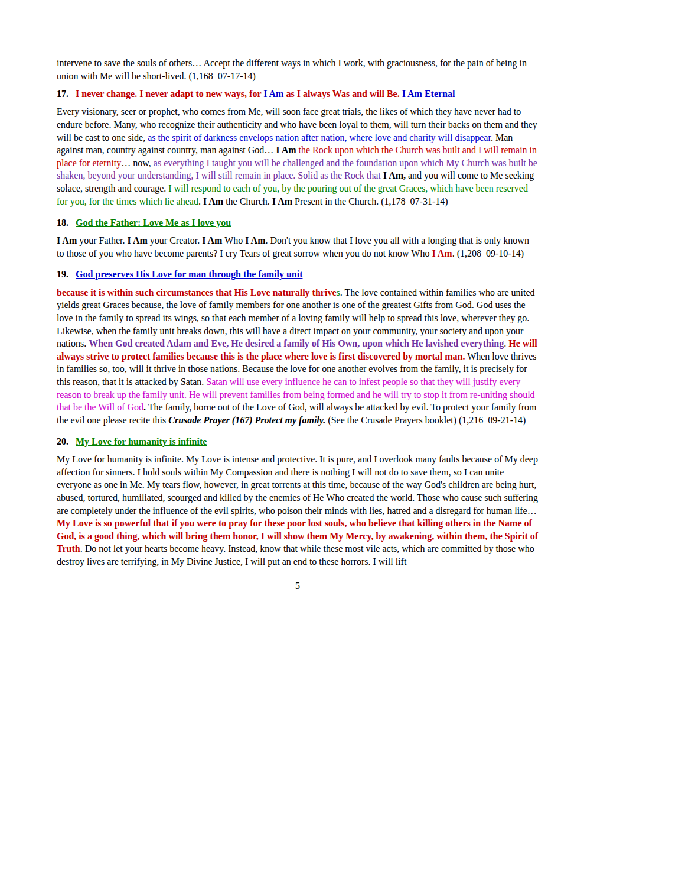intervene to save the souls of others… Accept the different ways in which I work, with graciousness, for the pain of being in union with Me will be short-lived. (1,168 07-17-14)
17. I never change. I never adapt to new ways, for I Am as I always Was and will Be. I Am Eternal
Every visionary, seer or prophet, who comes from Me, will soon face great trials, the likes of which they have never had to endure before. Many, who recognize their authenticity and who have been loyal to them, will turn their backs on them and they will be cast to one side, as the spirit of darkness envelops nation after nation, where love and charity will disappear. Man against man, country against country, man against God… I Am the Rock upon which the Church was built and I will remain in place for eternity… now, as everything I taught you will be challenged and the foundation upon which My Church was built be shaken, beyond your understanding, I will still remain in place. Solid as the Rock that I Am, and you will come to Me seeking solace, strength and courage. I will respond to each of you, by the pouring out of the great Graces, which have been reserved for you, for the times which lie ahead. I Am the Church. I Am Present in the Church. (1,178 07-31-14)
18. God the Father: Love Me as I love you
I Am your Father. I Am your Creator. I Am Who I Am. Don't you know that I love you all with a longing that is only known to those of you who have become parents? I cry Tears of great sorrow when you do not know Who I Am. (1,208 09-10-14)
19. God preserves His Love for man through the family unit
because it is within such circumstances that His Love naturally thrive s. The love contained within families who are united yields great Graces because, the love of family members for one another is one of the greatest Gifts from God. God uses the love in the family to spread its wings, so that each member of a loving family will help to spread this love, wherever they go. Likewise, when the family unit breaks down, this will have a direct impact on your community, your society and upon your nations. When God created Adam and Eve, He desired a family of His Own, upon which He lavished everything. He will always strive to protect families because this is the place where love is first discovered by mortal man. When love thrives in families so, too, will it thrive in those nations. Because the love for one another evolves from the family, it is precisely for this reason, that it is attacked by Satan. Satan will use every influence he can to infest people so that they will justify every reason to break up the family unit. He will prevent families from being formed and he will try to stop it from re-uniting should that be the Will of God. The family, borne out of the Love of God, will always be attacked by evil. To protect your family from the evil one please recite this Crusade Prayer (167) Protect my family. (See the Crusade Prayers booklet) (1,216 09-21-14)
20. My Love for humanity is infinite
My Love for humanity is infinite. My Love is intense and protective. It is pure, and I overlook many faults because of My deep affection for sinners. I hold souls within My Compassion and there is nothing I will not do to save them, so I can unite everyone as one in Me. My tears flow, however, in great torrents at this time, because of the way God's children are being hurt, abused, tortured, humiliated, scourged and killed by the enemies of He Who created the world. Those who cause such suffering are completely under the influence of the evil spirits, who poison their minds with lies, hatred and a disregard for human life… My Love is so powerful that if you were to pray for these poor lost souls, who believe that killing others in the Name of God, is a good thing, which will bring them honor, I will show them My Mercy, by awakening, within them, the Spirit of Truth. Do not let your hearts become heavy. Instead, know that while these most vile acts, which are committed by those who destroy lives are terrifying, in My Divine Justice, I will put an end to these horrors. I will lift
5